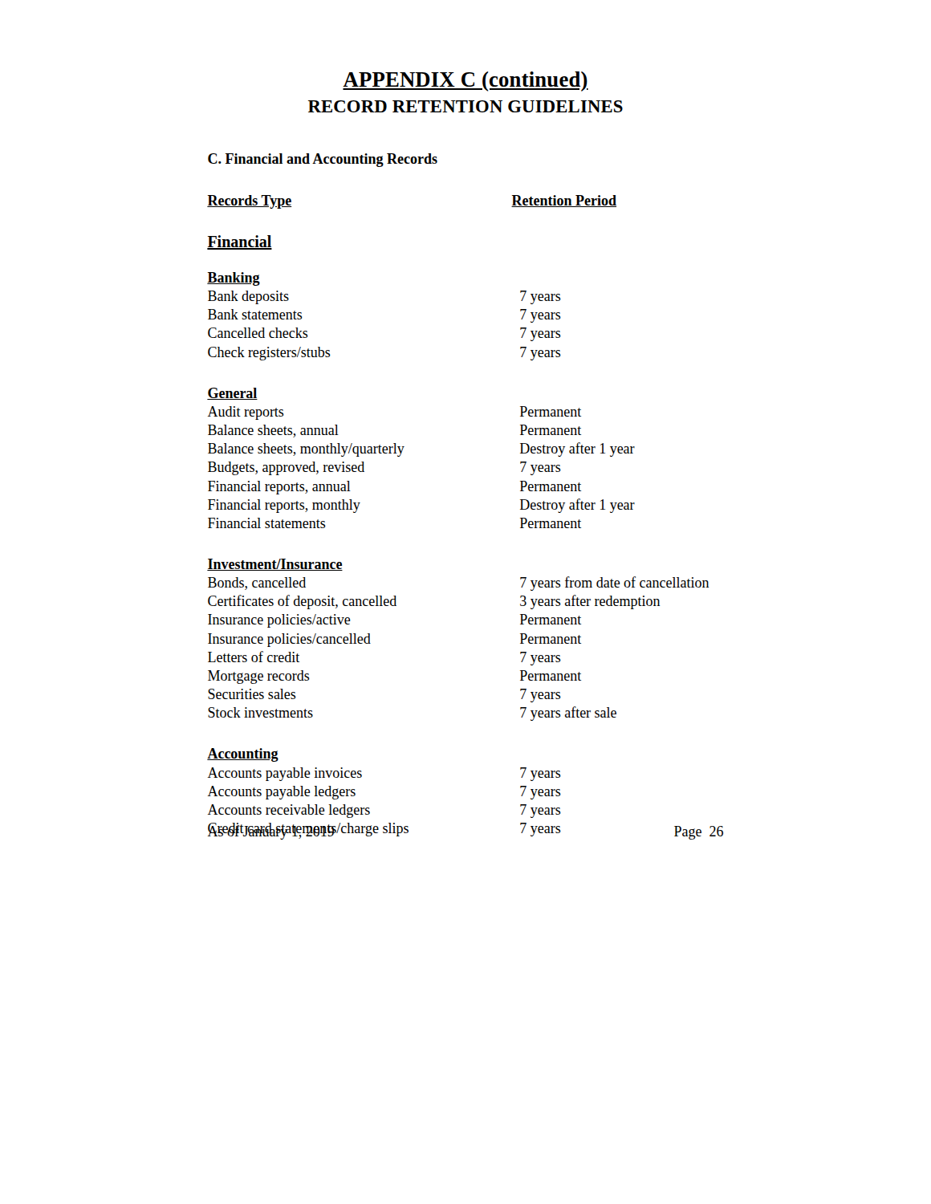APPENDIX C (continued)
RECORD RETENTION GUIDELINES
C. Financial and Accounting Records
Records Type Retention Period
Financial
Banking
| Bank deposits | 7 years |
| Bank statements | 7 years |
| Cancelled checks | 7 years |
| Check registers/stubs | 7 years |
General
| Audit reports | Permanent |
| Balance sheets, annual | Permanent |
| Balance sheets, monthly/quarterly | Destroy after 1 year |
| Budgets, approved, revised | 7 years |
| Financial reports, annual | Permanent |
| Financial reports, monthly | Destroy after 1 year |
| Financial statements | Permanent |
Investment/Insurance
| Bonds, cancelled | 7 years from date of cancellation |
| Certificates of deposit, cancelled | 3 years after redemption |
| Insurance policies/active | Permanent |
| Insurance policies/cancelled | Permanent |
| Letters of credit | 7 years |
| Mortgage records | Permanent |
| Securities sales | 7 years |
| Stock investments | 7 years after sale |
Accounting
| Accounts payable invoices | 7 years |
| Accounts payable ledgers | 7 years |
| Accounts receivable ledgers | 7 years |
| Credit card statements/charge slips | 7 years |
As of January 1, 2019 Page 26